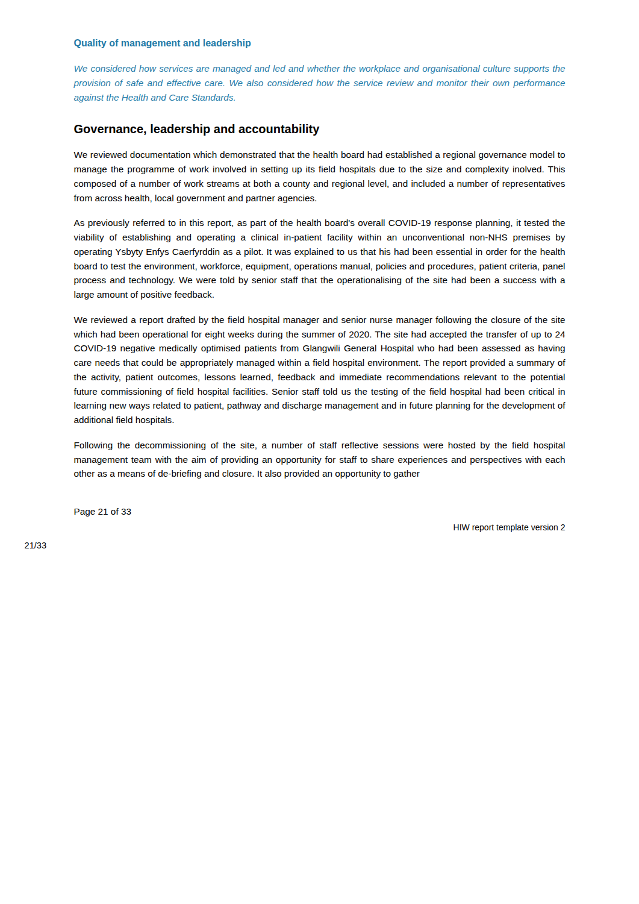Quality of management and leadership
We considered how services are managed and led and whether the workplace and organisational culture supports the provision of safe and effective care. We also considered how the service review and monitor their own performance against the Health and Care Standards.
Governance, leadership and accountability
We reviewed documentation which demonstrated that the health board had established a regional governance model to manage the programme of work involved in setting up its field hospitals due to the size and complexity inolved. This composed of a number of work streams at both a county and regional level, and included a number of representatives from across health, local government and partner agencies.
As previously referred to in this report, as part of the health board's overall COVID-19 response planning, it tested the viability of establishing and operating a clinical in-patient facility within an unconventional non-NHS premises by operating Ysbyty Enfys Caerfyrddin as a pilot. It was explained to us that his had been essential in order for the health board to test the environment, workforce, equipment, operations manual, policies and procedures, patient criteria, panel process and technology. We were told by senior staff that the operationalising of the site had been a success with a large amount of positive feedback.
We reviewed a report drafted by the field hospital manager and senior nurse manager following the closure of the site which had been operational for eight weeks during the summer of 2020. The site had accepted the transfer of up to 24 COVID-19 negative medically optimised patients from Glangwili General Hospital who had been assessed as having care needs that could be appropriately managed within a field hospital environment. The report provided a summary of the activity, patient outcomes, lessons learned, feedback and immediate recommendations relevant to the potential future commissioning of field hospital facilities. Senior staff told us the testing of the field hospital had been critical in learning new ways related to patient, pathway and discharge management and in future planning for the development of additional field hospitals.
Following the decommissioning of the site, a number of staff reflective sessions were hosted by the field hospital management team with the aim of providing an opportunity for staff to share experiences and perspectives with each other as a means of de-briefing and closure. It also provided an opportunity to gather
Page 21 of 33
HIW report template version 2
21/33